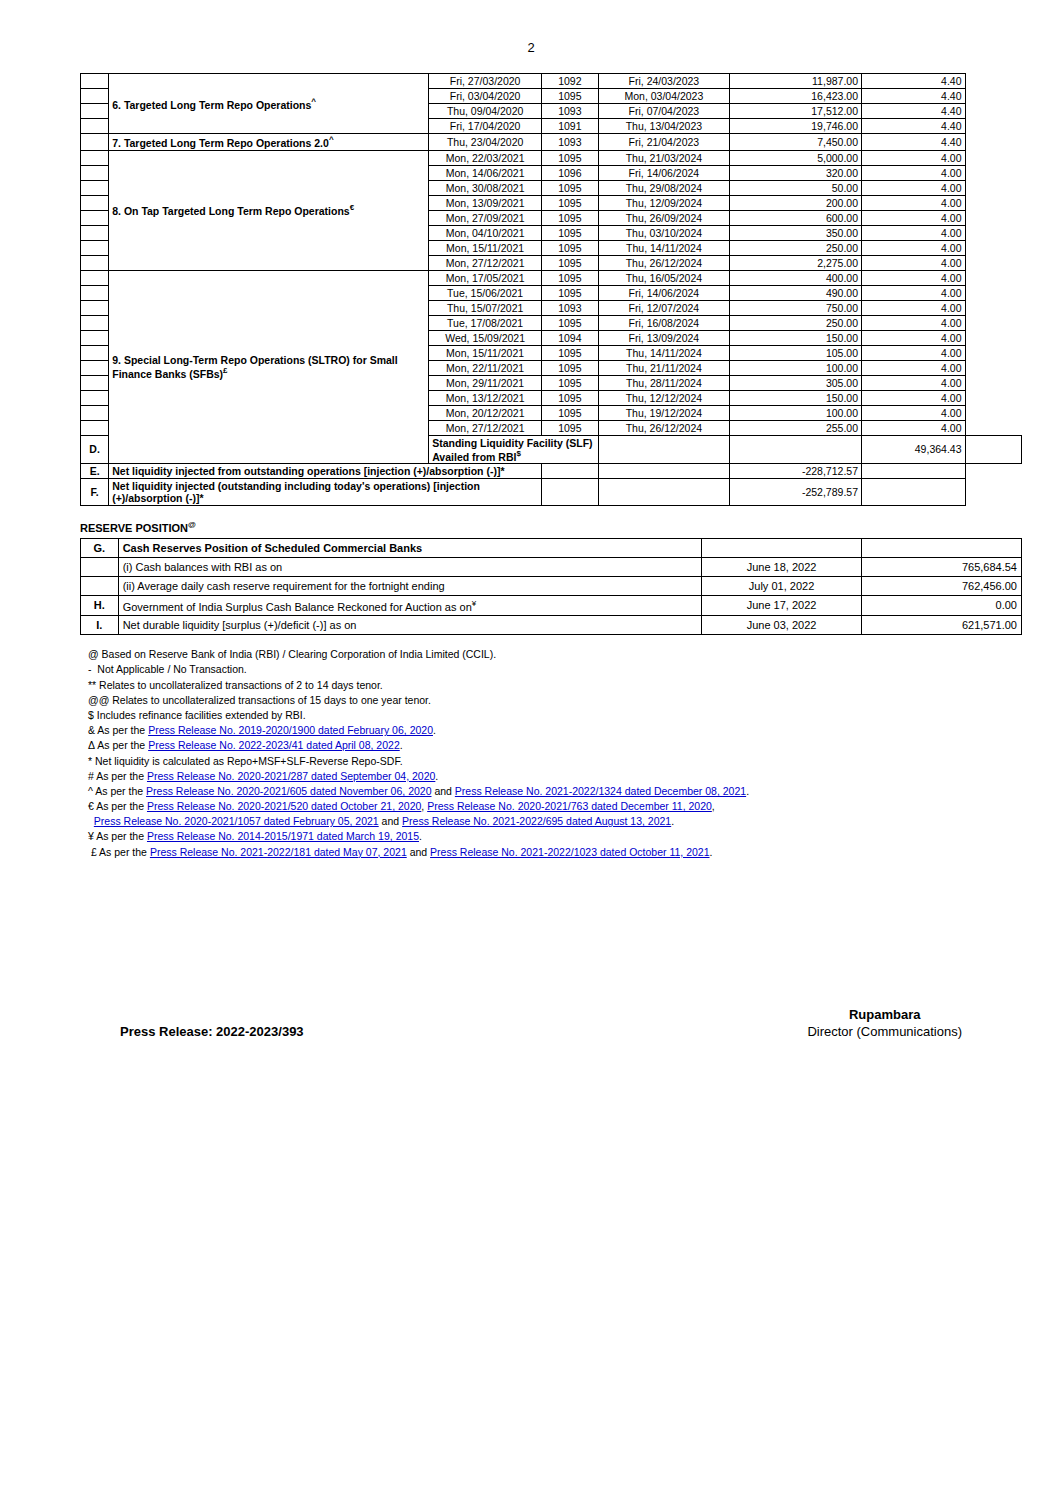2
| | 6. Targeted Long Term Repo Operations ^ | Fri, 27/03/2020 | 1092 | Fri, 24/03/2023 | 11,987.00 | 4.40 |
| | Fri, 03/04/2020 | 1095 | Mon, 03/04/2023 | 16,423.00 | 4.40 |
| | Thu, 09/04/2020 | 1093 | Fri, 07/04/2023 | 17,512.00 | 4.40 |
| | Fri, 17/04/2020 | 1091 | Thu, 13/04/2023 | 19,746.00 | 4.40 |
| | 7. Targeted Long Term Repo Operations 2.0 ^ | Thu, 23/04/2020 | 1093 | Fri, 21/04/2023 | 7,450.00 | 4.40 |
| | 8. On Tap Targeted Long Term Repo Operations € | Mon, 22/03/2021 | 1095 | Thu, 21/03/2024 | 5,000.00 | 4.00 |
| | Mon, 14/06/2021 | 1096 | Fri, 14/06/2024 | 320.00 | 4.00 |
| | Mon, 30/08/2021 | 1095 | Thu, 29/08/2024 | 50.00 | 4.00 |
| | Mon, 13/09/2021 | 1095 | Thu, 12/09/2024 | 200.00 | 4.00 |
| | Mon, 27/09/2021 | 1095 | Thu, 26/09/2024 | 600.00 | 4.00 |
| | Mon, 04/10/2021 | 1095 | Thu, 03/10/2024 | 350.00 | 4.00 |
| | Mon, 15/11/2021 | 1095 | Thu, 14/11/2024 | 250.00 | 4.00 |
| | Mon, 27/12/2021 | 1095 | Thu, 26/12/2024 | 2,275.00 | 4.00 |
| | 9. Special Long-Term Repo Operations (SLTRO) for Small Finance Banks (SFBs) £ | Mon, 17/05/2021 | 1095 | Thu, 16/05/2024 | 400.00 | 4.00 |
| | Tue, 15/06/2021 | 1095 | Fri, 14/06/2024 | 490.00 | 4.00 |
| | Thu, 15/07/2021 | 1093 | Fri, 12/07/2024 | 750.00 | 4.00 |
| | Tue, 17/08/2021 | 1095 | Fri, 16/08/2024 | 250.00 | 4.00 |
| | Wed, 15/09/2021 | 1094 | Fri, 13/09/2024 | 150.00 | 4.00 |
| | Mon, 15/11/2021 | 1095 | Thu, 14/11/2024 | 105.00 | 4.00 |
| | Mon, 22/11/2021 | 1095 | Thu, 21/11/2024 | 100.00 | 4.00 |
| | Mon, 29/11/2021 | 1095 | Thu, 28/11/2024 | 305.00 | 4.00 |
| | Mon, 13/12/2021 | 1095 | Thu, 12/12/2024 | 150.00 | 4.00 |
| | Mon, 20/12/2021 | 1095 | Thu, 19/12/2024 | 100.00 | 4.00 |
| | Mon, 27/12/2021 | 1095 | Thu, 26/12/2024 | 255.00 | 4.00 |
| D. | Standing Liquidity Facility (SLF) Availed from RBI $ | | | 49,364.43 | |
| E. | Net liquidity injected from outstanding operations [injection (+)/absorption (-)]* | | | -228,712.57 | |
| F. | Net liquidity injected (outstanding including today's operations) [injection (+)/absorption (-)]* | | | -252,789.57 | |
RESERVE POSITION@
| G. | Cash Reserves Position of Scheduled Commercial Banks | | |
| | (i) Cash balances with RBI as on | June 18, 2022 | 765,684.54 |
| | (ii) Average daily cash reserve requirement for the fortnight ending | July 01, 2022 | 762,456.00 |
| H. | Government of India Surplus Cash Balance Reckoned for Auction as on ¥ | June 17, 2022 | 0.00 |
| I. | Net durable liquidity [surplus (+)/deficit (-)] as on | June 03, 2022 | 621,571.00 |
@ Based on Reserve Bank of India (RBI) / Clearing Corporation of India Limited (CCIL).
- Not Applicable / No Transaction.
** Relates to uncollateralized transactions of 2 to 14 days tenor.
@@ Relates to uncollateralized transactions of 15 days to one year tenor.
$ Includes refinance facilities extended by RBI.
& As per the Press Release No. 2019-2020/1900 dated February 06, 2020.
Δ As per the Press Release No. 2022-2023/41 dated April 08, 2022.
* Net liquidity is calculated as Repo+MSF+SLF-Reverse Repo-SDF.
# As per the Press Release No. 2020-2021/287 dated September 04, 2020.
^ As per the Press Release No. 2020-2021/605 dated November 06, 2020 and Press Release No. 2021-2022/1324 dated December 08, 2021.
€ As per the Press Release No. 2020-2021/520 dated October 21, 2020, Press Release No. 2020-2021/763 dated December 11, 2020,
Press Release No. 2020-2021/1057 dated February 05, 2021 and Press Release No. 2021-2022/695 dated August 13, 2021.
¥ As per the Press Release No. 2014-2015/1971 dated March 19, 2015.
£ As per the Press Release No. 2021-2022/181 dated May 07, 2021 and Press Release No. 2021-2022/1023 dated October 11, 2021.
Press Release: 2022-2023/393
Rupambara Director (Communications)